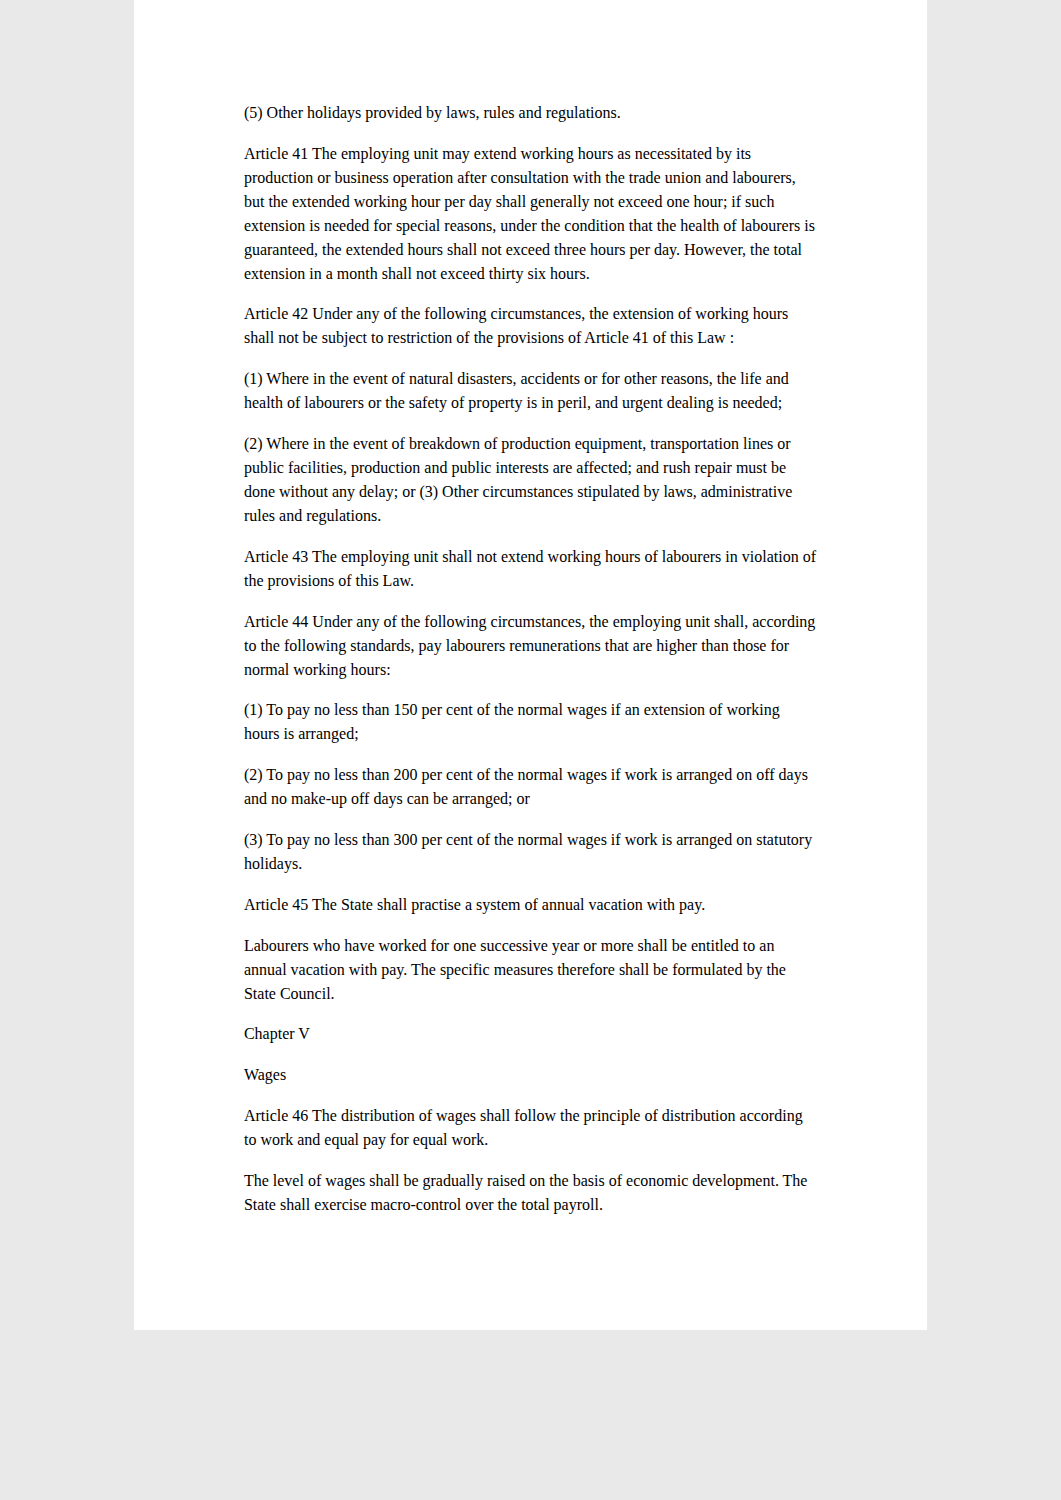(5) Other holidays provided by laws, rules and regulations.
Article 41 The employing unit may extend working hours as necessitated by its production or business operation after consultation with the trade union and labourers, but the extended working hour per day shall generally not exceed one hour; if such extension is needed for special reasons, under the condition that the health of labourers is guaranteed, the extended hours shall not exceed three hours per day. However, the total extension in a month shall not exceed thirty six hours.
Article 42 Under any of the following circumstances, the extension of working hours shall not be subject to restriction of the provisions of Article 41 of this Law :
(1) Where in the event of natural disasters, accidents or for other reasons, the life and health of labourers or the safety of property is in peril, and urgent dealing is needed;
(2) Where in the event of breakdown of production equipment, transportation lines or public facilities, production and public interests are affected; and rush repair must be done without any delay; or (3) Other circumstances stipulated by laws, administrative rules and regulations.
Article 43 The employing unit shall not extend working hours of labourers in violation of the provisions of this Law.
Article 44 Under any of the following circumstances, the employing unit shall, according to the following standards, pay labourers remunerations that are higher than those for normal working hours:
(1) To pay no less than 150 per cent of the normal wages if an extension of working hours is arranged;
(2) To pay no less than 200 per cent of the normal wages if work is arranged on off days and no make-up off days can be arranged; or
(3) To pay no less than 300 per cent of the normal wages if work is arranged on statutory holidays.
Article 45 The State shall practise a system of annual vacation with pay.
Labourers who have worked for one successive year or more shall be entitled to an annual vacation with pay. The specific measures therefore shall be formulated by the State Council.
Chapter V
Wages
Article 46 The distribution of wages shall follow the principle of distribution according to work and equal pay for equal work.
The level of wages shall be gradually raised on the basis of economic development. The State shall exercise macro-control over the total payroll.